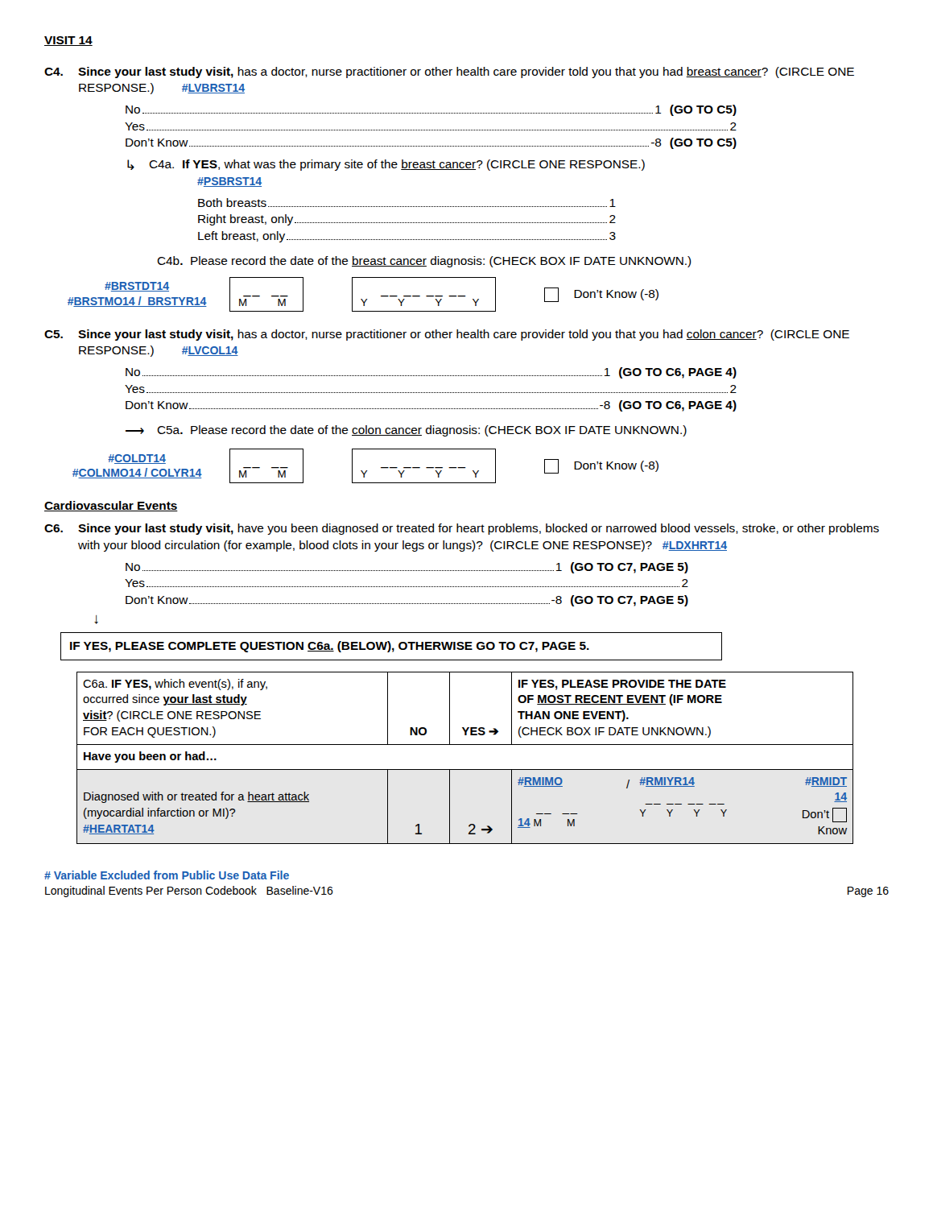VISIT 14
C4.
Since your last study visit, has a doctor, nurse practitioner or other health care provider told you that you had breast cancer? (CIRCLE ONE RESPONSE.) #LVBRST14
No 1 (GO TO C5)
Yes 2
Don’t Know -8 (GO TO C5)
↳
C4a. If YES, what was the primary site of the breast cancer? (CIRCLE ONE RESPONSE.)
#PSBRST14
Both breasts 1
Right breast, only 2
Left breast, only 3
C4b. Please record the date of the breast cancer diagnosis: (CHECK BOX IF DATE UNKNOWN.)
#BRSTDT14
#BRSTMO14 / BRSTYR14
__ __
M M
__ __ __ __
Y Y Y Y
Don’t Know (-8)
C5.
Since your last study visit, has a doctor, nurse practitioner or other health care provider told you that you had colon cancer? (CIRCLE ONE RESPONSE.) #LVCOL14
No 1 (GO TO C6, PAGE 4)
Yes 2
Don’t Know -8 (GO TO C6, PAGE 4)
⟶
C5a. Please record the date of the colon cancer diagnosis: (CHECK BOX IF DATE UNKNOWN.)
#COLDT14
#COLNMO14 / COLYR14
__ __
M M
__ __ __ __
Y Y Y Y
Don’t Know (-8)
Cardiovascular Events
C6.
Since your last study visit, have you been diagnosed or treated for heart problems, blocked or narrowed blood vessels, stroke, or other problems with your blood circulation (for example, blood clots in your legs or lungs)? (CIRCLE ONE RESPONSE)? #LDXHRT14
No 1 (GO TO C7, PAGE 5)
Yes 2
Don’t Know -8 (GO TO C7, PAGE 5)
↓
IF YES, PLEASE COMPLETE QUESTION C6a. (BELOW), OTHERWISE GO TO C7, PAGE 5.
| C6a. IF YES, which event(s), if any, occurred since your last study visit ? (CIRCLE ONE RESPONSE FOR EACH QUESTION.) | NO | YES ➔ | IF YES, PLEASE PROVIDE THE DATE OF MOST RECENT EVENT (IF MORE THAN ONE EVENT). (CHECK BOX IF DATE UNKNOWN.) |
| Have you been or had… |
| Diagnosed with or treated for a heart attack (myocardial infarction or MI)? # HEARTAT14 | 1 | 2 ➔ | # RMIMO 14 __ __ M M / # RMIYR14 __ __ __ __ Y Y Y Y # RMIDT 14 Don’t Know |
# Variable Excluded from Public Use Data File
Longitudinal Events Per Person Codebook Baseline-V16 Page 16